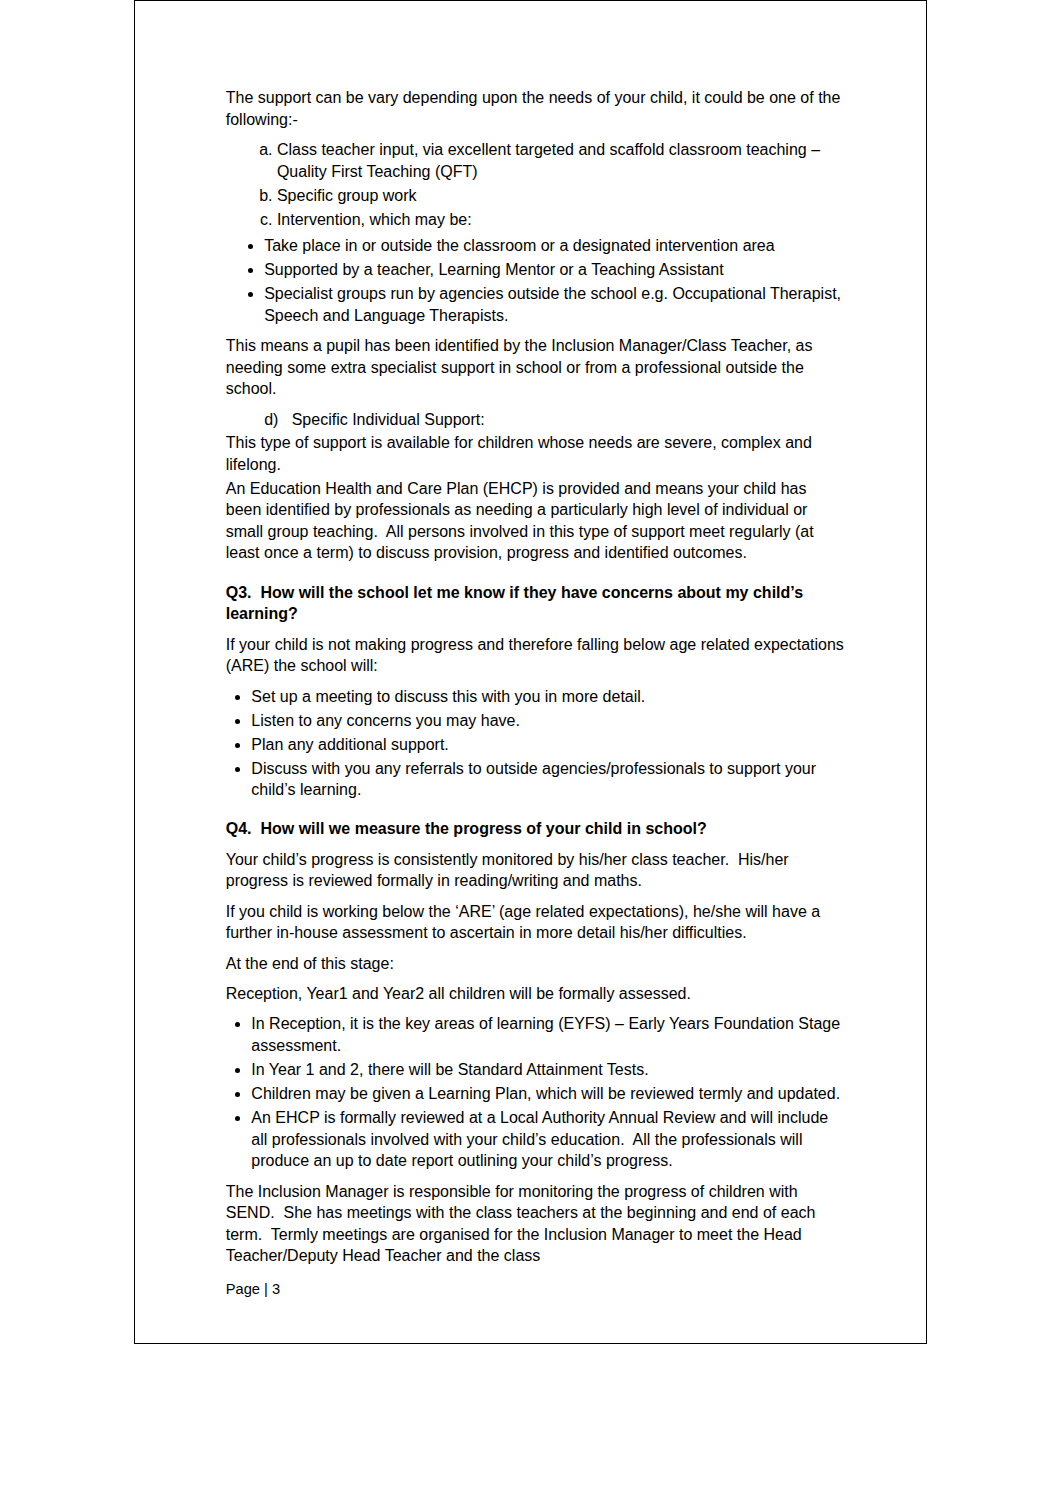The support can be vary depending upon the needs of your child, it could be one of the following:-
Class teacher input, via excellent targeted and scaffold classroom teaching – Quality First Teaching (QFT)
Specific group work
Intervention, which may be:
Take place in or outside the classroom or a designated intervention area
Supported by a teacher, Learning Mentor or a Teaching Assistant
Specialist groups run by agencies outside the school e.g. Occupational Therapist, Speech and Language Therapists.
This means a pupil has been identified by the Inclusion Manager/Class Teacher, as needing some extra specialist support in school or from a professional outside the school.
d) Specific Individual Support:
This type of support is available for children whose needs are severe, complex and lifelong.
An Education Health and Care Plan (EHCP) is provided and means your child has been identified by professionals as needing a particularly high level of individual or small group teaching. All persons involved in this type of support meet regularly (at least once a term) to discuss provision, progress and identified outcomes.
Q3. How will the school let me know if they have concerns about my child’s learning?
If your child is not making progress and therefore falling below age related expectations (ARE) the school will:
Set up a meeting to discuss this with you in more detail.
Listen to any concerns you may have.
Plan any additional support.
Discuss with you any referrals to outside agencies/professionals to support your child’s learning.
Q4. How will we measure the progress of your child in school?
Your child’s progress is consistently monitored by his/her class teacher. His/her progress is reviewed formally in reading/writing and maths.
If you child is working below the ‘ARE’ (age related expectations), he/she will have a further in-house assessment to ascertain in more detail his/her difficulties.
At the end of this stage:
Reception, Year1 and Year2 all children will be formally assessed.
In Reception, it is the key areas of learning (EYFS) – Early Years Foundation Stage assessment.
In Year 1 and 2, there will be Standard Attainment Tests.
Children may be given a Learning Plan, which will be reviewed termly and updated.
An EHCP is formally reviewed at a Local Authority Annual Review and will include all professionals involved with your child’s education. All the professionals will produce an up to date report outlining your child’s progress.
The Inclusion Manager is responsible for monitoring the progress of children with SEND. She has meetings with the class teachers at the beginning and end of each term. Termly meetings are organised for the Inclusion Manager to meet the Head Teacher/Deputy Head Teacher and the class
Page | 3